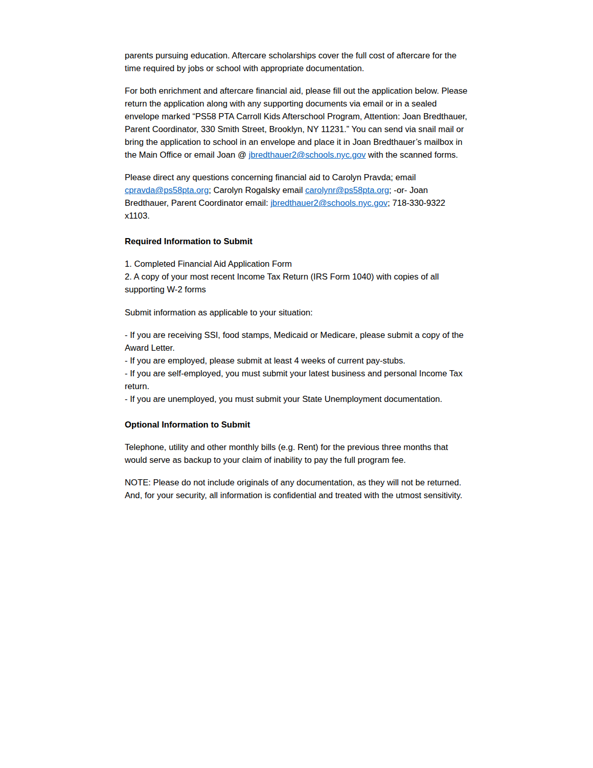parents pursuing education. Aftercare scholarships cover the full cost of aftercare for the time required by jobs or school with appropriate documentation.
For both enrichment and aftercare financial aid, please fill out the application below. Please return the application along with any supporting documents via email or in a sealed envelope marked “PS58 PTA Carroll Kids Afterschool Program, Attention: Joan Bredthauer, Parent Coordinator, 330 Smith Street, Brooklyn, NY 11231.” You can send via snail mail or bring the application to school in an envelope and place it in Joan Bredthauer’s mailbox in the Main Office or email Joan @ jbredthauer2@schools.nyc.gov with the scanned forms.
Please direct any questions concerning financial aid to Carolyn Pravda; email cpravda@ps58pta.org; Carolyn Rogalsky email carolynr@ps58pta.org; -or- Joan Bredthauer, Parent Coordinator email: jbredthauer2@schools.nyc.gov; 718-330-9322 x1103.
Required Information to Submit
1. Completed Financial Aid Application Form
2. A copy of your most recent Income Tax Return (IRS Form 1040) with copies of all supporting W-2 forms
Submit information as applicable to your situation:
- If you are receiving SSI, food stamps, Medicaid or Medicare, please submit a copy of the Award Letter.
- If you are employed, please submit at least 4 weeks of current pay-stubs.
- If you are self-employed, you must submit your latest business and personal Income Tax return.
- If you are unemployed, you must submit your State Unemployment documentation.
Optional Information to Submit
Telephone, utility and other monthly bills (e.g. Rent) for the previous three months that would serve as backup to your claim of inability to pay the full program fee.
NOTE: Please do not include originals of any documentation, as they will not be returned. And, for your security, all information is confidential and treated with the utmost sensitivity.